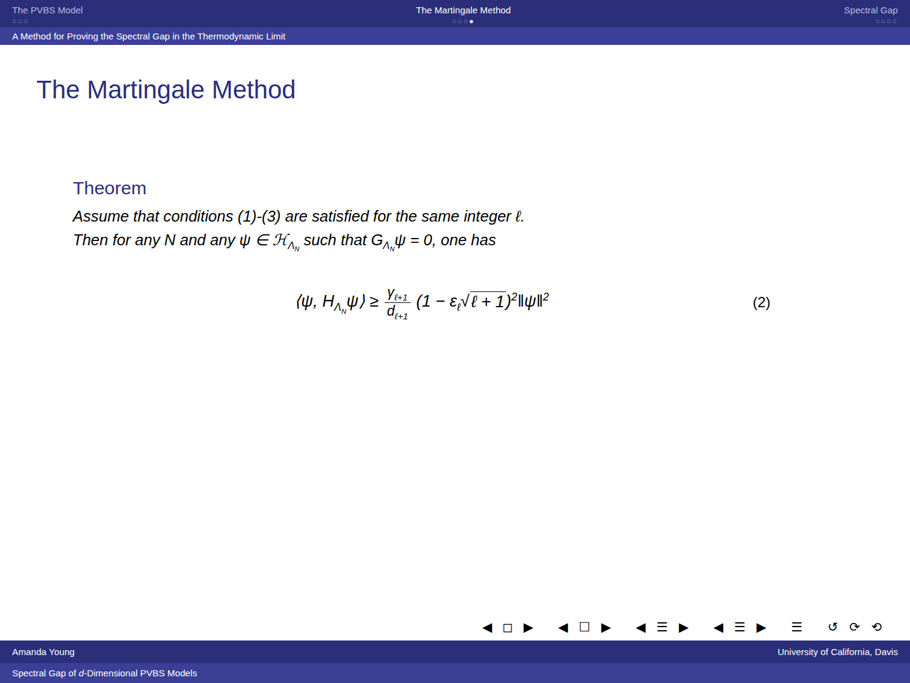The PVBS Model ○○○
The Martingale Method ○○○●
Spectral Gap ○○○○
A Method for Proving the Spectral Gap in the Thermodynamic Limit
The Martingale Method
Theorem
Assume that conditions (1)-(3) are satisfied for the same integer ℓ.
Then for any N and any ψ ∈ ℋΛN such that GΛNψ = 0, one has
⟨ψ, HΛNψ⟩ ≥ γℓ+1 dℓ+1 (1 − εℓ√ℓ + 1)2‖ψ‖2 (2)
◀ ◻ ▶ ◀ ☐ ▶ ◀ ☰ ▶ ◀ ☰ ▶ ☰ ↺ ⟳ ⟲
Amanda Young University of California, Davis
Spectral Gap of d-Dimensional PVBS Models